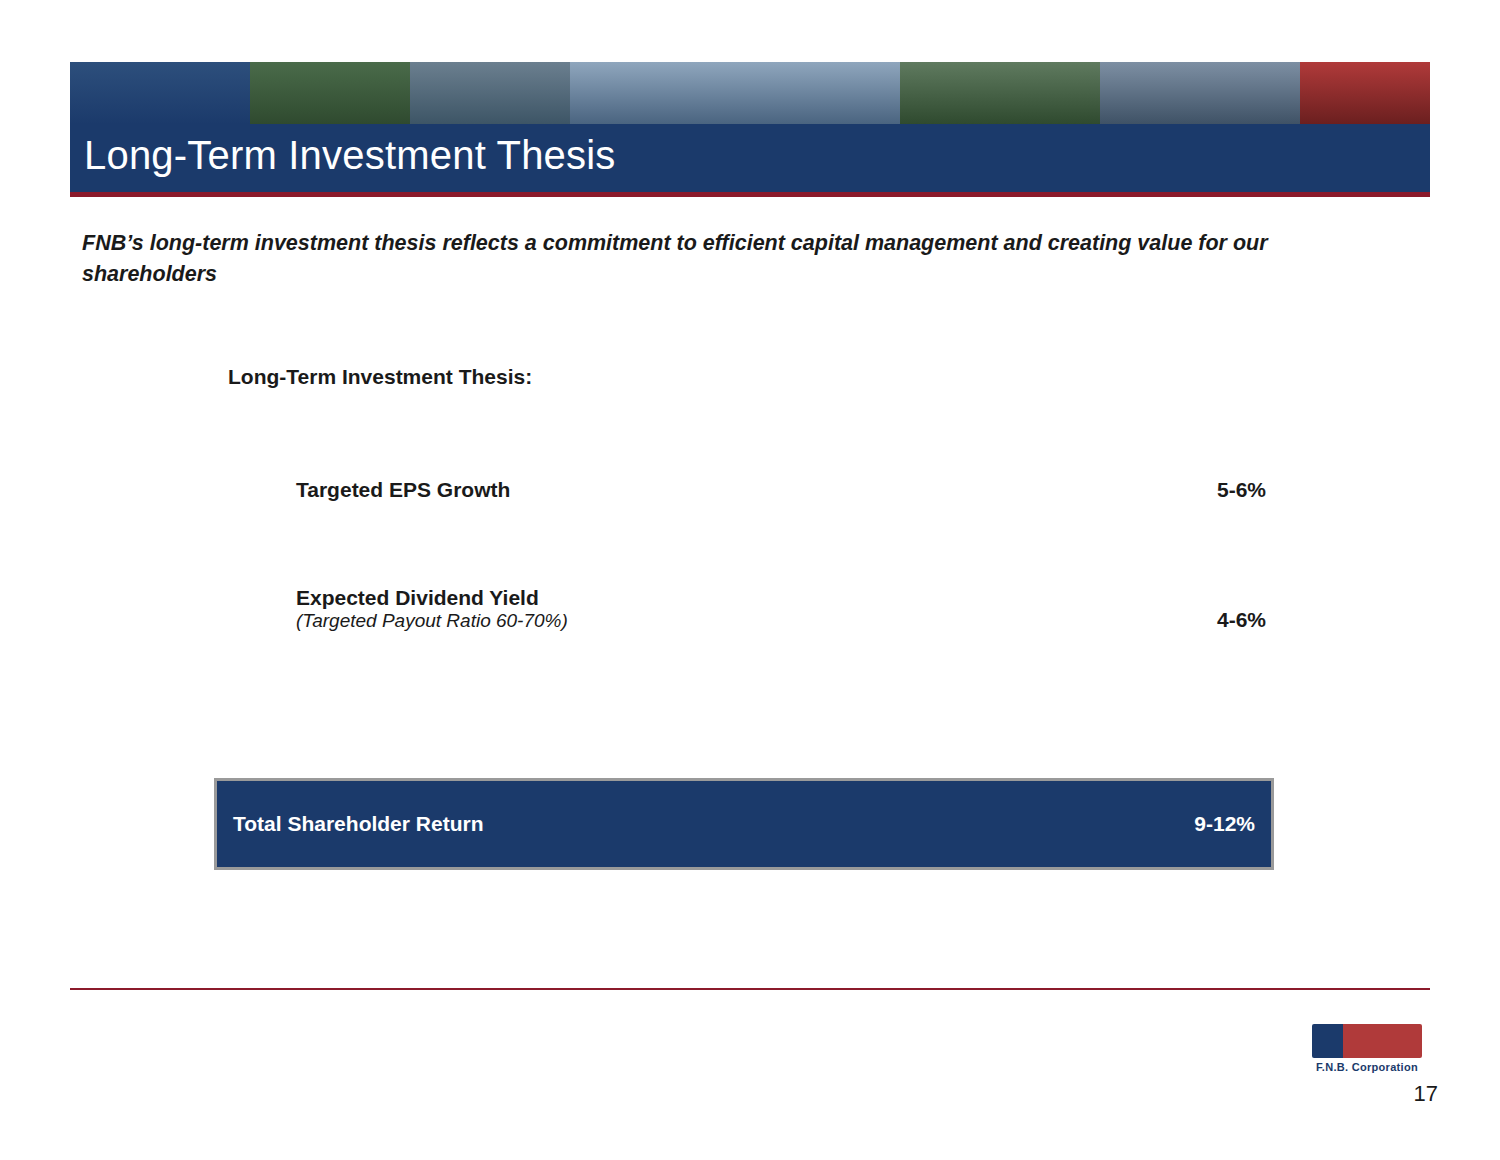Long-Term Investment Thesis
FNB’s long-term investment thesis reflects a commitment to efficient capital management and creating value for our shareholders
Long-Term Investment Thesis:
Targeted EPS Growth 5-6%
Expected Dividend Yield
(Targeted Payout Ratio 60-70%)
4-6%
Total Shareholder Return 9-12%
F.N.B. Corporation
17